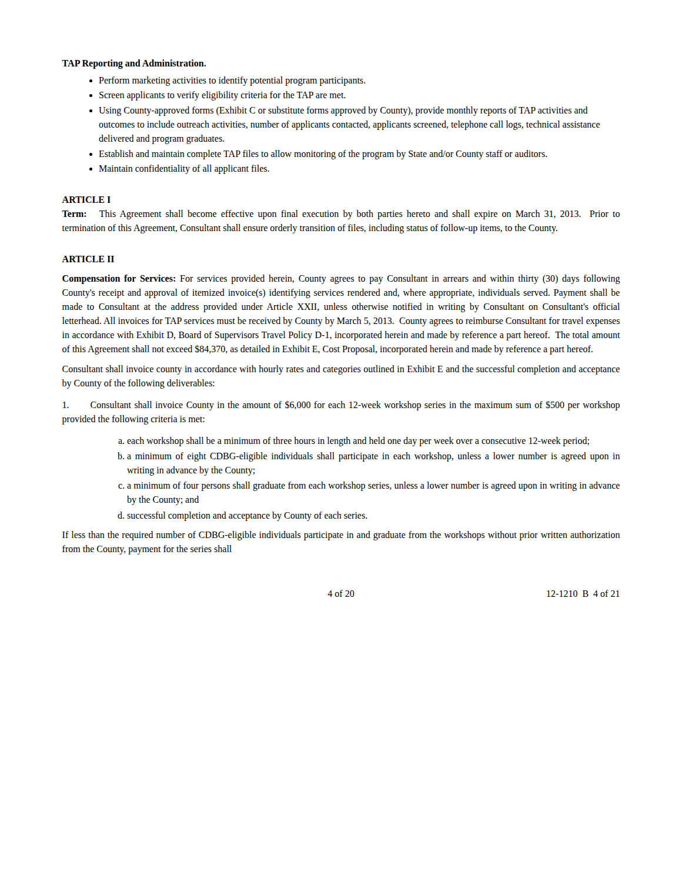TAP Reporting and Administration.
Perform marketing activities to identify potential program participants.
Screen applicants to verify eligibility criteria for the TAP are met.
Using County-approved forms (Exhibit C or substitute forms approved by County), provide monthly reports of TAP activities and outcomes to include outreach activities, number of applicants contacted, applicants screened, telephone call logs, technical assistance delivered and program graduates.
Establish and maintain complete TAP files to allow monitoring of the program by State and/or County staff or auditors.
Maintain confidentiality of all applicant files.
ARTICLE I
Term: This Agreement shall become effective upon final execution by both parties hereto and shall expire on March 31, 2013. Prior to termination of this Agreement, Consultant shall ensure orderly transition of files, including status of follow-up items, to the County.
ARTICLE II
Compensation for Services: For services provided herein, County agrees to pay Consultant in arrears and within thirty (30) days following County's receipt and approval of itemized invoice(s) identifying services rendered and, where appropriate, individuals served. Payment shall be made to Consultant at the address provided under Article XXII, unless otherwise notified in writing by Consultant on Consultant's official letterhead. All invoices for TAP services must be received by County by March 5, 2013. County agrees to reimburse Consultant for travel expenses in accordance with Exhibit D, Board of Supervisors Travel Policy D-1, incorporated herein and made by reference a part hereof. The total amount of this Agreement shall not exceed $84,370, as detailed in Exhibit E, Cost Proposal, incorporated herein and made by reference a part hereof.
Consultant shall invoice county in accordance with hourly rates and categories outlined in Exhibit E and the successful completion and acceptance by County of the following deliverables:
1. Consultant shall invoice County in the amount of $6,000 for each 12-week workshop series in the maximum sum of $500 per workshop provided the following criteria is met:
each workshop shall be a minimum of three hours in length and held one day per week over a consecutive 12-week period;
a minimum of eight CDBG-eligible individuals shall participate in each workshop, unless a lower number is agreed upon in writing in advance by the County;
a minimum of four persons shall graduate from each workshop series, unless a lower number is agreed upon in writing in advance by the County; and
successful completion and acceptance by County of each series.
If less than the required number of CDBG-eligible individuals participate in and graduate from the workshops without prior written authorization from the County, payment for the series shall
4 of 20
12-1210 B 4 of 21